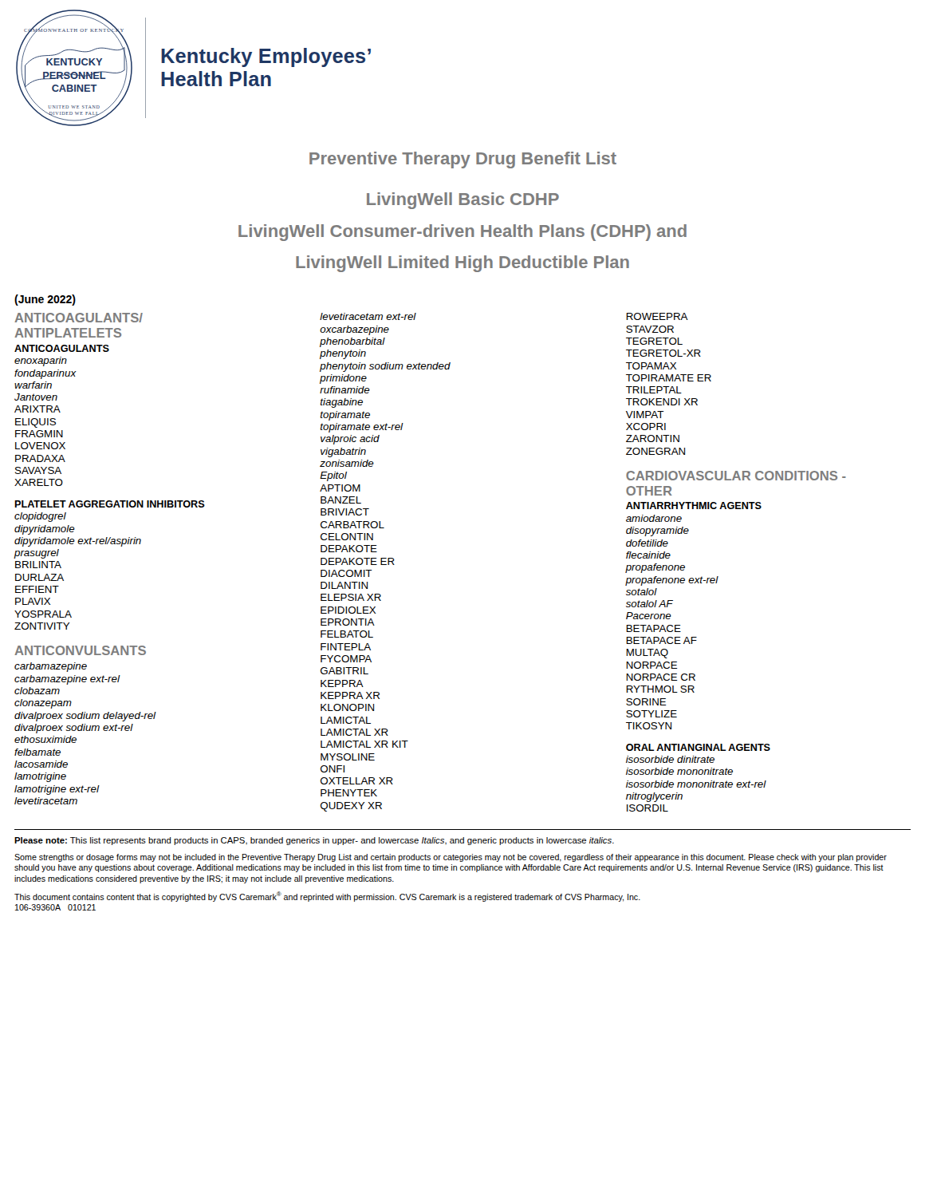COMMONWEALTH OF KENTUCKY UNITED WE STAND DIVIDED WE FALL KENTUCKY PERSONNEL CABINET
Kentucky Employees’
Health Plan
Preventive Therapy Drug Benefit List
LivingWell Basic CDHP
LivingWell Consumer-driven Health Plans (CDHP) and
LivingWell Limited High Deductible Plan
(June 2022)
ANTICOAGULANTS/
ANTIPLATELETS
ANTICOAGULANTS
enoxaparin
fondaparinux
warfarin
Jantoven
ARIXTRA
ELIQUIS
FRAGMIN
LOVENOX
PRADAXA
SAVAYSA
XARELTO
PLATELET AGGREGATION INHIBITORS
clopidogrel
dipyridamole
dipyridamole ext-rel/aspirin
prasugrel
BRILINTA
DURLAZA
EFFIENT
PLAVIX
YOSPRALA
ZONTIVITY
ANTICONVULSANTS
carbamazepine
carbamazepine ext-rel
clobazam
clonazepam
divalproex sodium delayed-rel
divalproex sodium ext-rel
ethosuximide
felbamate
lacosamide
lamotrigine
lamotrigine ext-rel
levetiracetam
levetiracetam ext-rel
oxcarbazepine
phenobarbital
phenytoin
phenytoin sodium extended
primidone
rufinamide
tiagabine
topiramate
topiramate ext-rel
valproic acid
vigabatrin
zonisamide
Epitol
APTIOM
BANZEL
BRIVIACT
CARBATROL
CELONTIN
DEPAKOTE
DEPAKOTE ER
DIACOMIT
DILANTIN
ELEPSIA XR
EPIDIOLEX
EPRONTIA
FELBATOL
FINTEPLA
FYCOMPA
GABITRIL
KEPPRA
KEPPRA XR
KLONOPIN
LAMICTAL
LAMICTAL XR
LAMICTAL XR KIT
MYSOLINE
ONFI
OXTELLAR XR
PHENYTEK
QUDEXY XR
ROWEEPRA
STAVZOR
TEGRETOL
TEGRETOL-XR
TOPAMAX
TOPIRAMATE ER
TRILEPTAL
TROKENDI XR
VIMPAT
XCOPRI
ZARONTIN
ZONEGRAN
CARDIOVASCULAR CONDITIONS -
OTHER
ANTIARRHYTHMIC AGENTS
amiodarone
disopyramide
dofetilide
flecainide
propafenone
propafenone ext-rel
sotalol
sotalol AF
Pacerone
BETAPACE
BETAPACE AF
MULTAQ
NORPACE
NORPACE CR
RYTHMOL SR
SORINE
SOTYLIZE
TIKOSYN
ORAL ANTIANGINAL AGENTS
isosorbide dinitrate
isosorbide mononitrate
isosorbide mononitrate ext-rel
nitroglycerin
ISORDIL
Please note: This list represents brand products in CAPS, branded generics in upper- and lowercase Italics, and generic products in lowercase italics.
Some strengths or dosage forms may not be included in the Preventive Therapy Drug List and certain products or categories may not be covered, regardless of their appearance in this document. Please check with your plan provider should you have any questions about coverage. Additional medications may be included in this list from time to time in compliance with Affordable Care Act requirements and/or U.S. Internal Revenue Service (IRS) guidance. This list includes medications considered preventive by the IRS; it may not include all preventive medications.
This document contains content that is copyrighted by CVS Caremark® and reprinted with permission. CVS Caremark is a registered trademark of CVS Pharmacy, Inc.
106-39360A 010121